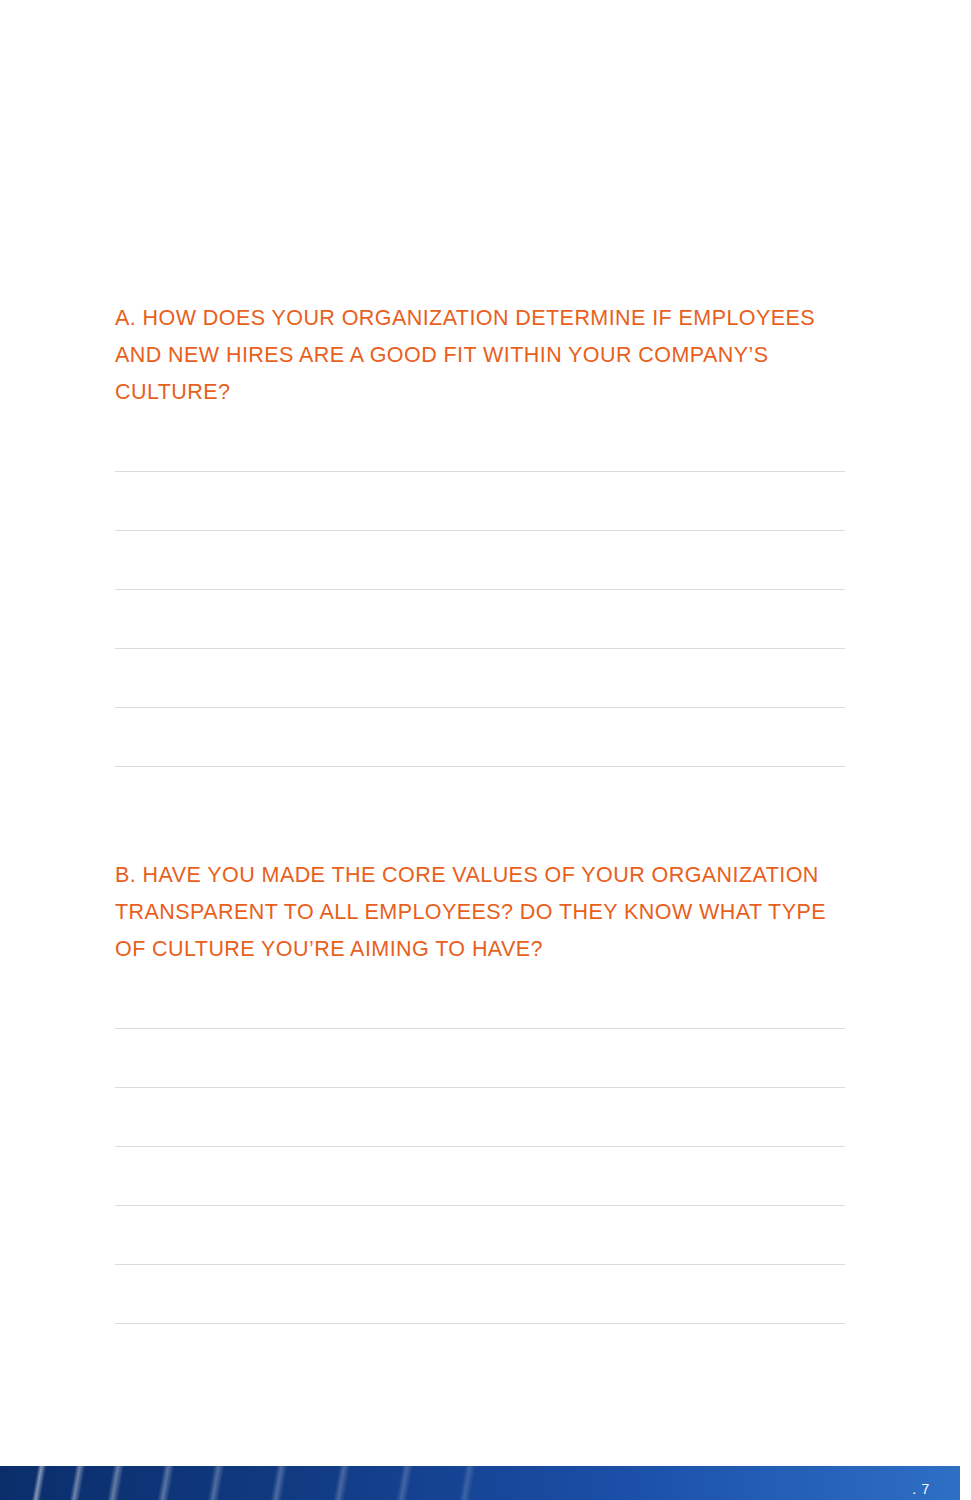A. How does your organization determine if employees and new hires are a good fit within your company’s culture?
B. Have you made the core values of your organization transparent to all employees? Do they know what type of culture you’re aiming to have?
. 7